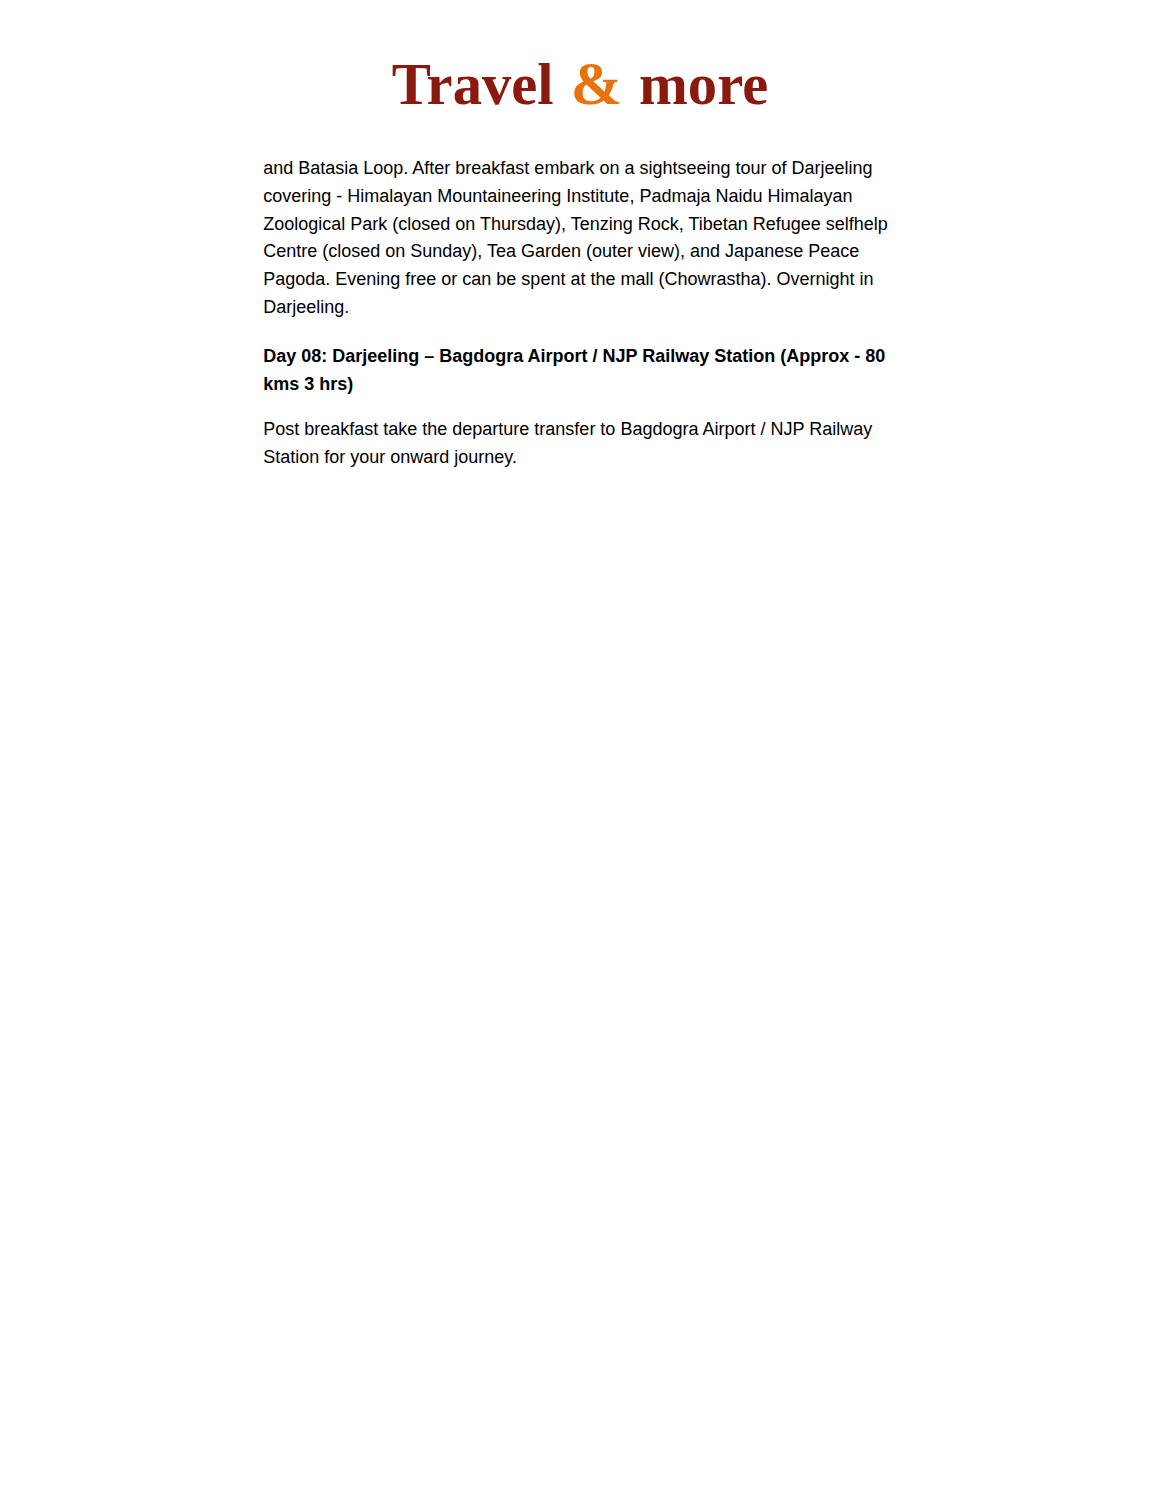Travel & more
and Batasia Loop. After breakfast embark on a sightseeing tour of Darjeeling covering - Himalayan Mountaineering Institute, Padmaja Naidu Himalayan Zoological Park (closed on Thursday), Tenzing Rock, Tibetan Refugee selfhelp Centre (closed on Sunday), Tea Garden (outer view), and Japanese Peace Pagoda. Evening free or can be spent at the mall (Chowrastha). Overnight in Darjeeling.
Day 08: Darjeeling – Bagdogra Airport / NJP Railway Station (Approx - 80 kms 3 hrs)
Post breakfast take the departure transfer to Bagdogra Airport / NJP Railway Station for your onward journey.